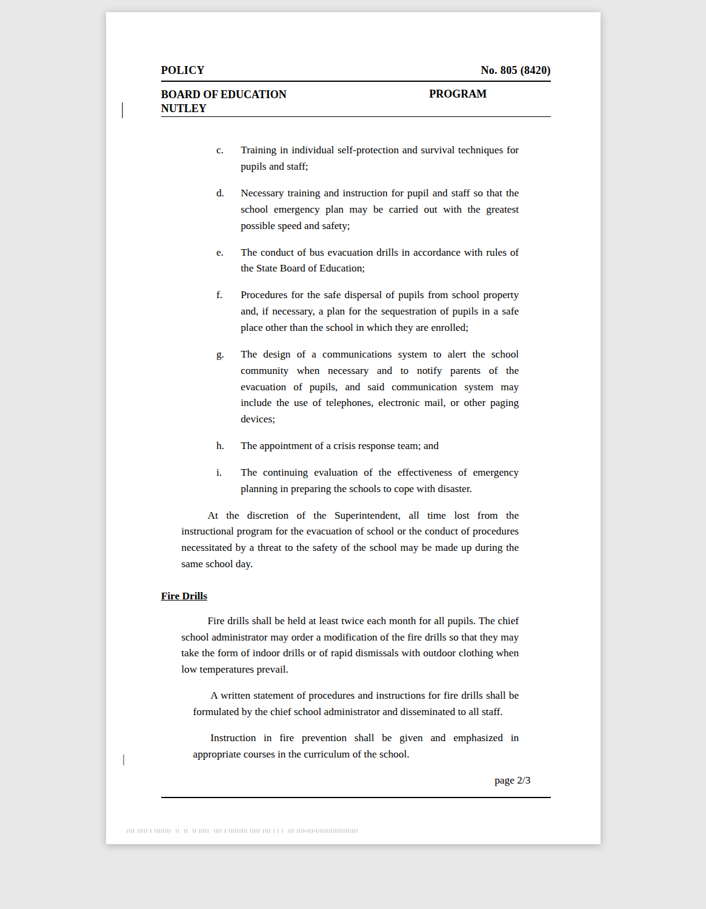POLICY No. 805 (8420)
BOARD OF EDUCATION
NUTLEY
PROGRAM
c. Training in individual self-protection and survival techniques for pupils and staff;
d. Necessary training and instruction for pupil and staff so that the school emergency plan may be carried out with the greatest possible speed and safety;
e. The conduct of bus evacuation drills in accordance with rules of the State Board of Education;
f. Procedures for the safe dispersal of pupils from school property and, if necessary, a plan for the sequestration of pupils in a safe place other than the school in which they are enrolled;
g. The design of a communications system to alert the school community when necessary and to notify parents of the evacuation of pupils, and said communication system may include the use of telephones, electronic mail, or other paging devices;
h. The appointment of a crisis response team; and
i. The continuing evaluation of the effectiveness of emergency planning in preparing the schools to cope with disaster.
At the discretion of the Superintendent, all time lost from the instructional program for the evacuation of school or the conduct of procedures necessitated by a threat to the safety of the school may be made up during the same school day.
Fire Drills
Fire drills shall be held at least twice each month for all pupils. The chief school administrator may order a modification of the fire drills so that they may take the form of indoor drills or of rapid dismissals with outdoor clothing when low temperatures prevail.
A written statement of procedures and instructions for fire drills shall be formulated by the chief school administrator and disseminated to all staff.
Instruction in fire prevention shall be given and emphasized in appropriate courses in the curriculum of the school.
page 2/3
|||| ||||| | |||||||| || || || ||||| |||| | ||||||||| ||||| |||| | | | ||| ||||—|||—||||||||||||||||||||